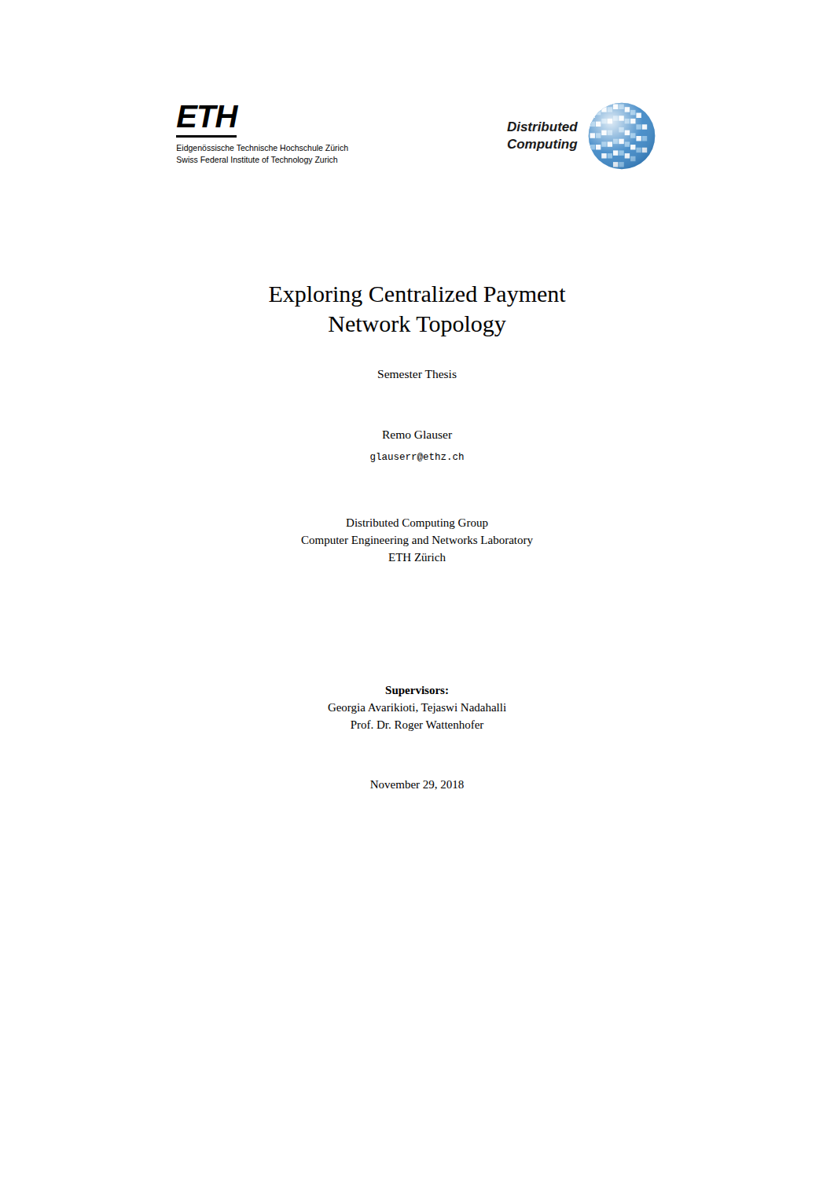ETH
Eidgenössische Technische Hochschule Zürich
Swiss Federal Institute of Technology Zurich
Distributed
Computing
Exploring Centralized Payment
Network Topology
Semester Thesis
Remo Glauser
glauserr@ethz.ch
Distributed Computing Group
Computer Engineering and Networks Laboratory
ETH Zürich
Supervisors:
Georgia Avarikioti, Tejaswi Nadahalli
Prof. Dr. Roger Wattenhofer
November 29, 2018